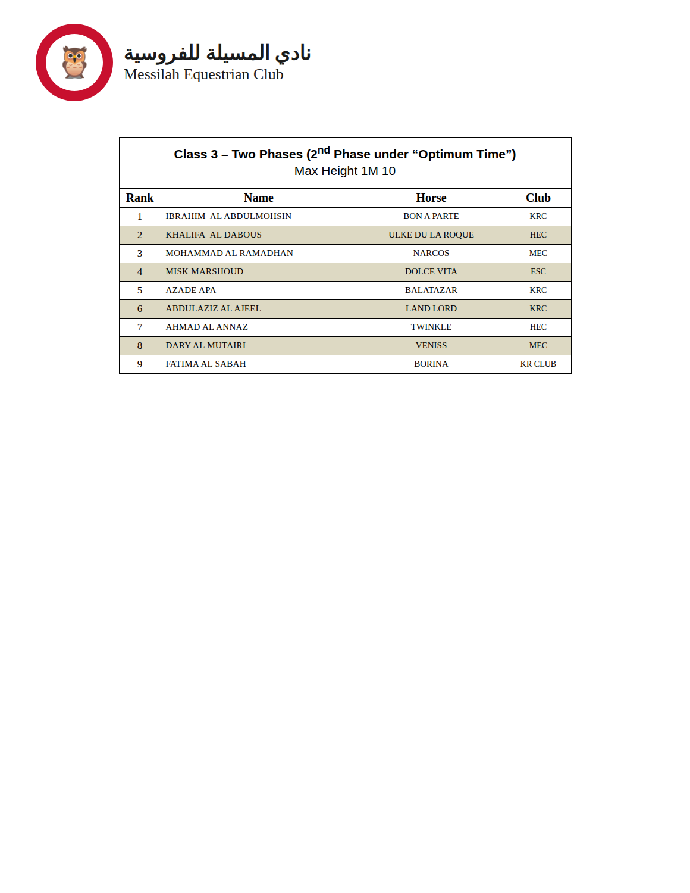🦉
نادي المسيلة للفروسية
Messilah Equestrian Club
Class 3 – Two Phases (2 nd Phase under “Optimum Time”) Max Height 1M 10
| Rank | Name | Horse | Club |
| --- | --- | --- | --- |
| 1 | IBRAHIM AL ABDULMOHSIN | BON A PARTE | KRC |
| 2 | KHALIFA AL DABOUS | ULKE DU LA ROQUE | HEC |
| 3 | MOHAMMAD AL RAMADHAN | NARCOS | MEC |
| 4 | MISK MARSHOUD | DOLCE VITA | ESC |
| 5 | AZADE APA | BALATAZAR | KRC |
| 6 | ABDULAZIZ AL AJEEL | LAND LORD | KRC |
| 7 | AHMAD AL ANNAZ | TWINKLE | HEC |
| 8 | DARY AL MUTAIRI | VENISS | MEC |
| 9 | FATIMA AL SABAH | BORINA | KR CLUB |